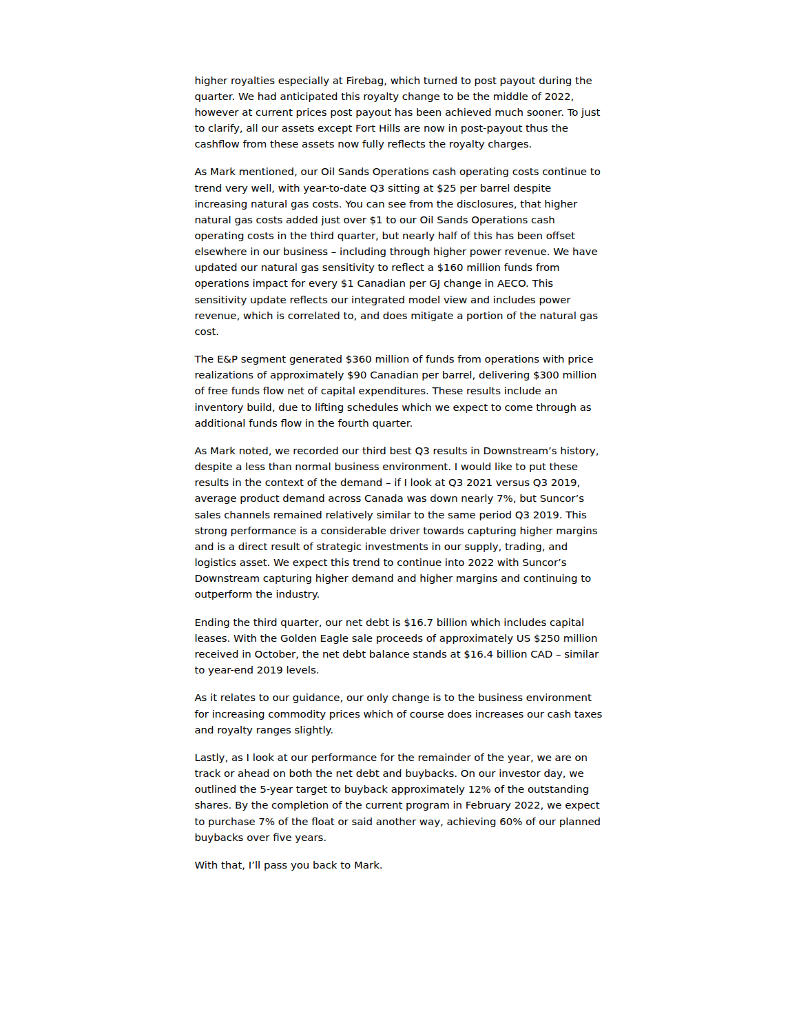higher royalties especially at Firebag, which turned to post payout during the quarter. We had anticipated this royalty change to be the middle of 2022, however at current prices post payout has been achieved much sooner. To just to clarify, all our assets except Fort Hills are now in post-payout thus the cashflow from these assets now fully reflects the royalty charges.
As Mark mentioned, our Oil Sands Operations cash operating costs continue to trend very well, with year-to-date Q3 sitting at $25 per barrel despite increasing natural gas costs. You can see from the disclosures, that higher natural gas costs added just over $1 to our Oil Sands Operations cash operating costs in the third quarter, but nearly half of this has been offset elsewhere in our business – including through higher power revenue. We have updated our natural gas sensitivity to reflect a $160 million funds from operations impact for every $1 Canadian per GJ change in AECO. This sensitivity update reflects our integrated model view and includes power revenue, which is correlated to, and does mitigate a portion of the natural gas cost.
The E&P segment generated $360 million of funds from operations with price realizations of approximately $90 Canadian per barrel, delivering $300 million of free funds flow net of capital expenditures. These results include an inventory build, due to lifting schedules which we expect to come through as additional funds flow in the fourth quarter.
As Mark noted, we recorded our third best Q3 results in Downstream’s history, despite a less than normal business environment. I would like to put these results in the context of the demand – if I look at Q3 2021 versus Q3 2019, average product demand across Canada was down nearly 7%, but Suncor’s sales channels remained relatively similar to the same period Q3 2019. This strong performance is a considerable driver towards capturing higher margins and is a direct result of strategic investments in our supply, trading, and logistics asset. We expect this trend to continue into 2022 with Suncor’s Downstream capturing higher demand and higher margins and continuing to outperform the industry.
Ending the third quarter, our net debt is $16.7 billion which includes capital leases. With the Golden Eagle sale proceeds of approximately US $250 million received in October, the net debt balance stands at $16.4 billion CAD – similar to year-end 2019 levels.
As it relates to our guidance, our only change is to the business environment for increasing commodity prices which of course does increases our cash taxes and royalty ranges slightly.
Lastly, as I look at our performance for the remainder of the year, we are on track or ahead on both the net debt and buybacks. On our investor day, we outlined the 5-year target to buyback approximately 12% of the outstanding shares. By the completion of the current program in February 2022, we expect to purchase 7% of the float or said another way, achieving 60% of our planned buybacks over five years.
With that, I’ll pass you back to Mark.